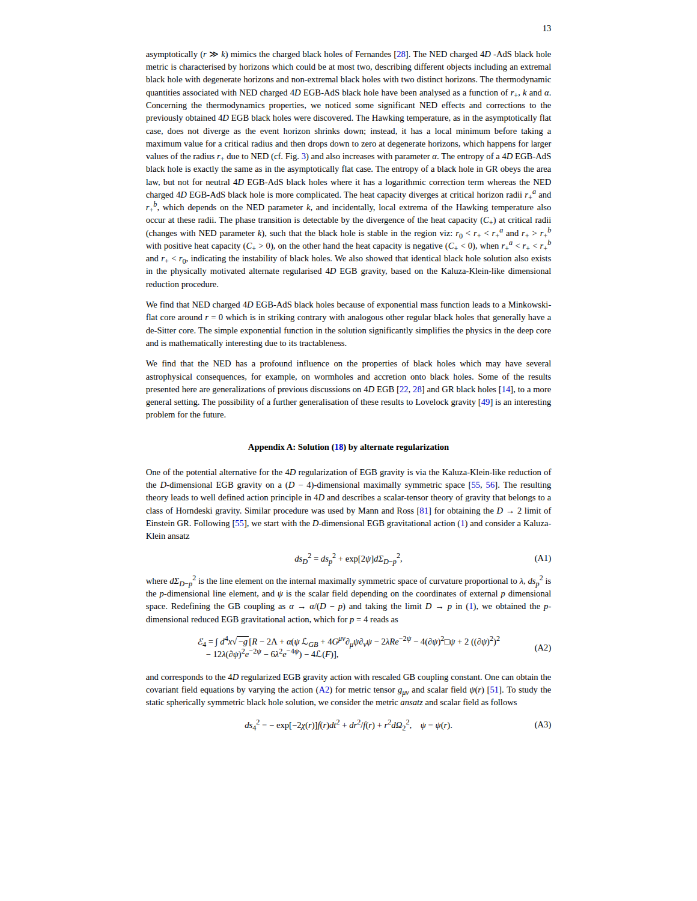13
asymptotically (r ≫ k) mimics the charged black holes of Fernandes [28]. The NED charged 4D -AdS black hole metric is characterised by horizons which could be at most two, describing different objects including an extremal black hole with degenerate horizons and non-extremal black holes with two distinct horizons. The thermodynamic quantities associated with NED charged 4D EGB-AdS black hole have been analysed as a function of r+, k and α. Concerning the thermodynamics properties, we noticed some significant NED effects and corrections to the previously obtained 4D EGB black holes were discovered. The Hawking temperature, as in the asymptotically flat case, does not diverge as the event horizon shrinks down; instead, it has a local minimum before taking a maximum value for a critical radius and then drops down to zero at degenerate horizons, which happens for larger values of the radius r+ due to NED (cf. Fig. 3) and also increases with parameter α. The entropy of a 4D EGB-AdS black hole is exactly the same as in the asymptotically flat case. The entropy of a black hole in GR obeys the area law, but not for neutral 4D EGB-AdS black holes where it has a logarithmic correction term whereas the NED charged 4D EGB-AdS black hole is more complicated. The heat capacity diverges at critical horizon radii r+a and r+b, which depends on the NED parameter k, and incidentally, local extrema of the Hawking temperature also occur at these radii. The phase transition is detectable by the divergence of the heat capacity (C+) at critical radii (changes with NED parameter k), such that the black hole is stable in the region viz: r0 < r+ < r+a and r+ > r+b with positive heat capacity (C+ > 0), on the other hand the heat capacity is negative (C+ < 0), when r+a < r+ < r+b and r+ < r0, indicating the instability of black holes. We also showed that identical black hole solution also exists in the physically motivated alternate regularised 4D EGB gravity, based on the Kaluza-Klein-like dimensional reduction procedure.
We find that NED charged 4D EGB-AdS black holes because of exponential mass function leads to a Minkowski-flat core around r = 0 which is in striking contrary with analogous other regular black holes that generally have a de-Sitter core. The simple exponential function in the solution significantly simplifies the physics in the deep core and is mathematically interesting due to its tractableness.
We find that the NED has a profound influence on the properties of black holes which may have several astrophysical consequences, for example, on wormholes and accretion onto black holes. Some of the results presented here are generalizations of previous discussions on 4D EGB [22, 28] and GR black holes [14], to a more general setting. The possibility of a further generalisation of these results to Lovelock gravity [49] is an interesting problem for the future.
Appendix A: Solution (18) by alternate regularization
One of the potential alternative for the 4D regularization of EGB gravity is via the Kaluza-Klein-like reduction of the D-dimensional EGB gravity on a (D − 4)-dimensional maximally symmetric space [55, 56]. The resulting theory leads to well defined action principle in 4D and describes a scalar-tensor theory of gravity that belongs to a class of Horndeski gravity. Similar procedure was used by Mann and Ross [81] for obtaining the D → 2 limit of Einstein GR. Following [55], we start with the D-dimensional EGB gravitational action (1) and consider a Kaluza-Klein ansatz
dsD2 = dsp2 + exp[2ψ]dΣD−p2, (A1)
where dΣD−p2 is the line element on the internal maximally symmetric space of curvature proportional to λ, dsp2 is the p-dimensional line element, and ψ is the scalar field depending on the coordinates of external p dimensional space. Redefining the GB coupling as α → α/(D − p) and taking the limit D → p in (1), we obtained the p-dimensional reduced EGB gravitational action, which for p = 4 reads as
ℰ4 = ∫ d4x√−g[R − 2Λ + α(ψ ℒGB + 4Gμν∂μψ∂νψ − 2λRe−2ψ − 4(∂ψ)2□ψ + 2 ((∂ψ)2)2
− 12λ(∂ψ)2e−2ψ − 6λ2e−4ψ) − 4ℒ(F)], (A2)
and corresponds to the 4D regularized EGB gravity action with rescaled GB coupling constant. One can obtain the covariant field equations by varying the action (A2) for metric tensor gμν and scalar field ψ(r) [51]. To study the static spherically symmetric black hole solution, we consider the metric ansatz and scalar field as follows
ds42 = − exp[−2χ(r)]f(r)dt2 + dr2/f(r) + r2dΩ22, ψ = ψ(r). (A3)